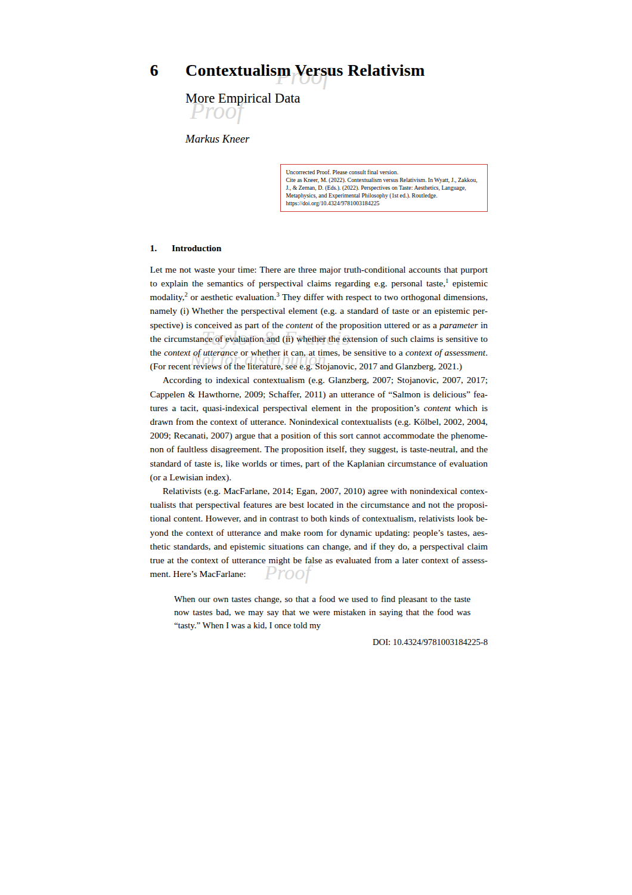Proof
Proof
Taylor & Francis
Not for distribution
Proof
6 Contextualism Versus Relativism
More Empirical Data
Markus Kneer
Uncorrected Proof. Please consult final version.
Cite as Kneer, M. (2022). Contextualism versus Relativism. In Wyatt, J., Zakkou, J., & Zeman, D. (Eds.). (2022). Perspectives on Taste: Aesthetics, Language, Metaphysics, and Experimental Philosophy (1st ed.). Routledge. https://doi.org/10.4324/9781003184225
1. Introduction
Let me not waste your time: There are three major truth-conditional accounts that purport to explain the semantics of perspectival claims regarding e.g. personal taste,1 epistemic modality,2 or aesthetic evaluation.3 They differ with respect to two orthogonal dimensions, namely (i) Whether the perspectival element (e.g. a standard of taste or an epistemic perspective) is conceived as part of the content of the proposition uttered or as a parameter in the circumstance of evaluation and (ii) whether the extension of such claims is sensitive to the context of utterance or whether it can, at times, be sensitive to a context of assessment. (For recent reviews of the literature, see e.g. Stojanovic, 2017 and Glanzberg, 2021.)
According to indexical contextualism (e.g. Glanzberg, 2007; Stojanovic, 2007, 2017; Cappelen & Hawthorne, 2009; Schaffer, 2011) an utterance of “Salmon is delicious” features a tacit, quasi-indexical perspectival element in the proposition’s content which is drawn from the context of utterance. Nonindexical contextualists (e.g. Kölbel, 2002, 2004, 2009; Recanati, 2007) argue that a position of this sort cannot accommodate the phenomenon of faultless disagreement. The proposition itself, they suggest, is taste-neutral, and the standard of taste is, like worlds or times, part of the Kaplanian circumstance of evaluation (or a Lewisian index).
Relativists (e.g. MacFarlane, 2014; Egan, 2007, 2010) agree with nonindexical contextualists that perspectival features are best located in the circumstance and not the propositional content. However, and in contrast to both kinds of contextualism, relativists look beyond the context of utterance and make room for dynamic updating: people’s tastes, aesthetic standards, and epistemic situations can change, and if they do, a perspectival claim true at the context of utterance might be false as evaluated from a later context of assessment. Here’s MacFarlane:
When our own tastes change, so that a food we used to find pleasant to the taste now tastes bad, we may say that we were mistaken in saying that the food was “tasty.” When I was a kid, I once told my
DOI: 10.4324/9781003184225-8